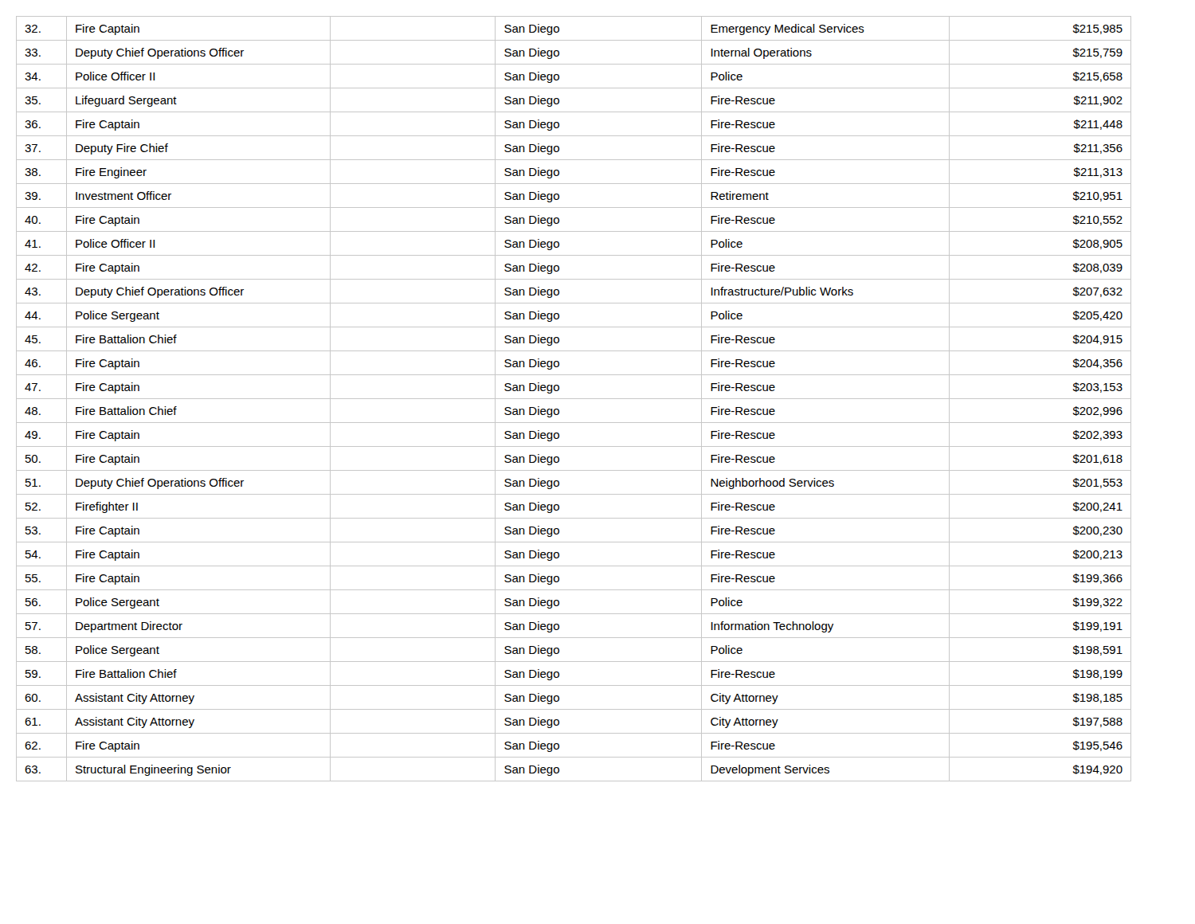| 32. | Fire Captain | | San Diego | Emergency Medical Services | $215,985 |
| 33. | Deputy Chief Operations Officer | | San Diego | Internal Operations | $215,759 |
| 34. | Police Officer II | | San Diego | Police | $215,658 |
| 35. | Lifeguard Sergeant | | San Diego | Fire-Rescue | $211,902 |
| 36. | Fire Captain | | San Diego | Fire-Rescue | $211,448 |
| 37. | Deputy Fire Chief | | San Diego | Fire-Rescue | $211,356 |
| 38. | Fire Engineer | | San Diego | Fire-Rescue | $211,313 |
| 39. | Investment Officer | | San Diego | Retirement | $210,951 |
| 40. | Fire Captain | | San Diego | Fire-Rescue | $210,552 |
| 41. | Police Officer II | | San Diego | Police | $208,905 |
| 42. | Fire Captain | | San Diego | Fire-Rescue | $208,039 |
| 43. | Deputy Chief Operations Officer | | San Diego | Infrastructure/Public Works | $207,632 |
| 44. | Police Sergeant | | San Diego | Police | $205,420 |
| 45. | Fire Battalion Chief | | San Diego | Fire-Rescue | $204,915 |
| 46. | Fire Captain | | San Diego | Fire-Rescue | $204,356 |
| 47. | Fire Captain | | San Diego | Fire-Rescue | $203,153 |
| 48. | Fire Battalion Chief | | San Diego | Fire-Rescue | $202,996 |
| 49. | Fire Captain | | San Diego | Fire-Rescue | $202,393 |
| 50. | Fire Captain | | San Diego | Fire-Rescue | $201,618 |
| 51. | Deputy Chief Operations Officer | | San Diego | Neighborhood Services | $201,553 |
| 52. | Firefighter II | | San Diego | Fire-Rescue | $200,241 |
| 53. | Fire Captain | | San Diego | Fire-Rescue | $200,230 |
| 54. | Fire Captain | | San Diego | Fire-Rescue | $200,213 |
| 55. | Fire Captain | | San Diego | Fire-Rescue | $199,366 |
| 56. | Police Sergeant | | San Diego | Police | $199,322 |
| 57. | Department Director | | San Diego | Information Technology | $199,191 |
| 58. | Police Sergeant | | San Diego | Police | $198,591 |
| 59. | Fire Battalion Chief | | San Diego | Fire-Rescue | $198,199 |
| 60. | Assistant City Attorney | | San Diego | City Attorney | $198,185 |
| 61. | Assistant City Attorney | | San Diego | City Attorney | $197,588 |
| 62. | Fire Captain | | San Diego | Fire-Rescue | $195,546 |
| 63. | Structural Engineering Senior | | San Diego | Development Services | $194,920 |